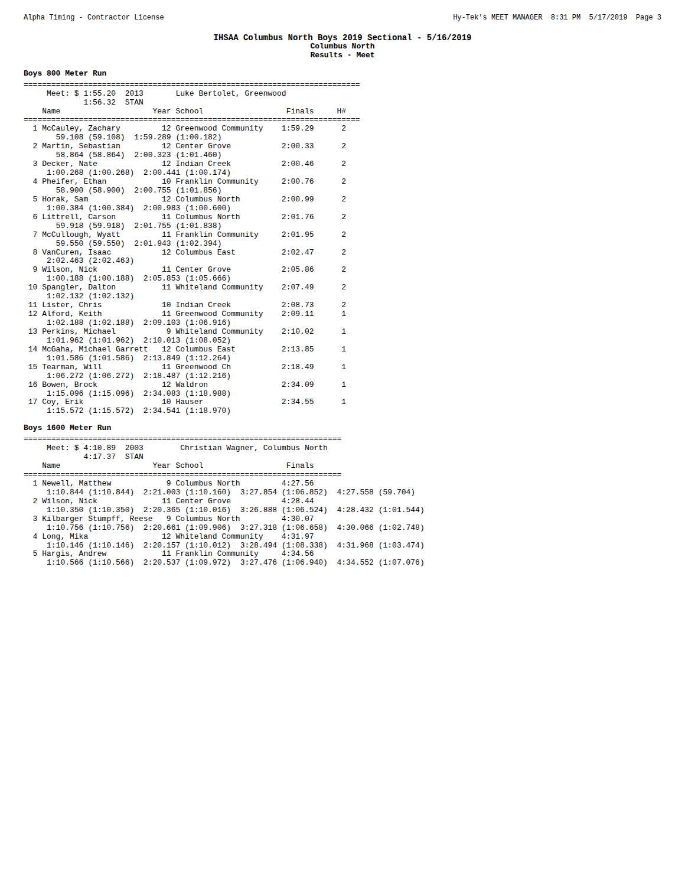Alpha Timing - Contractor License Hy-Tek's MEET MANAGER 8:31 PM 5/17/2019 Page 3
IHSAA Columbus North Boys 2019 Sectional - 5/16/2019
Columbus North
Results - Meet
Boys 800 Meter Run
=========================================================================
     Meet: $ 1:55.20  2013       Luke Bertolet, Greenwood
             1:56.32  STAN
    Name                    Year School                  Finals     H#
=========================================================================
  1 McCauley, Zachary         12 Greenwood Community    1:59.29      2
       59.108 (59.108)  1:59.289 (1:00.182)
  2 Martin, Sebastian         12 Center Grove           2:00.33      2
       58.864 (58.864)  2:00.323 (1:01.460)
  3 Decker, Nate              12 Indian Creek           2:00.46      2
     1:00.268 (1:00.268)  2:00.441 (1:00.174)
  4 Pheifer, Ethan            10 Franklin Community     2:00.76      2
       58.900 (58.900)  2:00.755 (1:01.856)
  5 Horak, Sam                12 Columbus North         2:00.99      2
     1:00.384 (1:00.384)  2:00.983 (1:00.600)
  6 Littrell, Carson          11 Columbus North         2:01.76      2
       59.918 (59.918)  2:01.755 (1:01.838)
  7 McCullough, Wyatt         11 Franklin Community     2:01.95      2
       59.550 (59.550)  2:01.943 (1:02.394)
  8 VanCuren, Isaac           12 Columbus East          2:02.47      2
     2:02.463 (2:02.463)
  9 Wilson, Nick              11 Center Grove           2:05.86      2
     1:00.188 (1:00.188)  2:05.853 (1:05.666)
 10 Spangler, Dalton          11 Whiteland Community    2:07.49      2
     1:02.132 (1:02.132)
 11 Lister, Chris             10 Indian Creek           2:08.73      2
 12 Alford, Keith             11 Greenwood Community    2:09.11      1
     1:02.188 (1:02.188)  2:09.103 (1:06.916)
 13 Perkins, Michael           9 Whiteland Community    2:10.02      1
     1:01.962 (1:01.962)  2:10.013 (1:08.052)
 14 McGaha, Michael Garrett   12 Columbus East          2:13.85      1
     1:01.586 (1:01.586)  2:13.849 (1:12.264)
 15 Tearman, Will             11 Greenwood Ch           2:18.49      1
     1:06.272 (1:06.272)  2:18.487 (1:12.216)
 16 Bowen, Brock              12 Waldron                2:34.09      1
     1:15.096 (1:15.096)  2:34.083 (1:18.988)
 17 Coy, Erik                 10 Hauser                 2:34.55      1
     1:15.572 (1:15.572)  2:34.541 (1:18.970)
Boys 1600 Meter Run
=====================================================================
     Meet: $ 4:10.89  2003        Christian Wagner, Columbus North
             4:17.37  STAN
    Name                    Year School                  Finals
=====================================================================
  1 Newell, Matthew            9 Columbus North         4:27.56
     1:10.844 (1:10.844)  2:21.003 (1:10.160)  3:27.854 (1:06.852)  4:27.558 (59.704)
  2 Wilson, Nick              11 Center Grove           4:28.44
     1:10.350 (1:10.350)  2:20.365 (1:10.016)  3:26.888 (1:06.524)  4:28.432 (1:01.544)
  3 Kilbarger Stumpff, Reese   9 Columbus North         4:30.07
     1:10.756 (1:10.756)  2:20.661 (1:09.906)  3:27.318 (1:06.658)  4:30.066 (1:02.748)
  4 Long, Mika                12 Whiteland Community    4:31.97
     1:10.146 (1:10.146)  2:20.157 (1:10.012)  3:28.494 (1:08.338)  4:31.968 (1:03.474)
  5 Hargis, Andrew            11 Franklin Community     4:34.56
     1:10.566 (1:10.566)  2:20.537 (1:09.972)  3:27.476 (1:06.940)  4:34.552 (1:07.076)